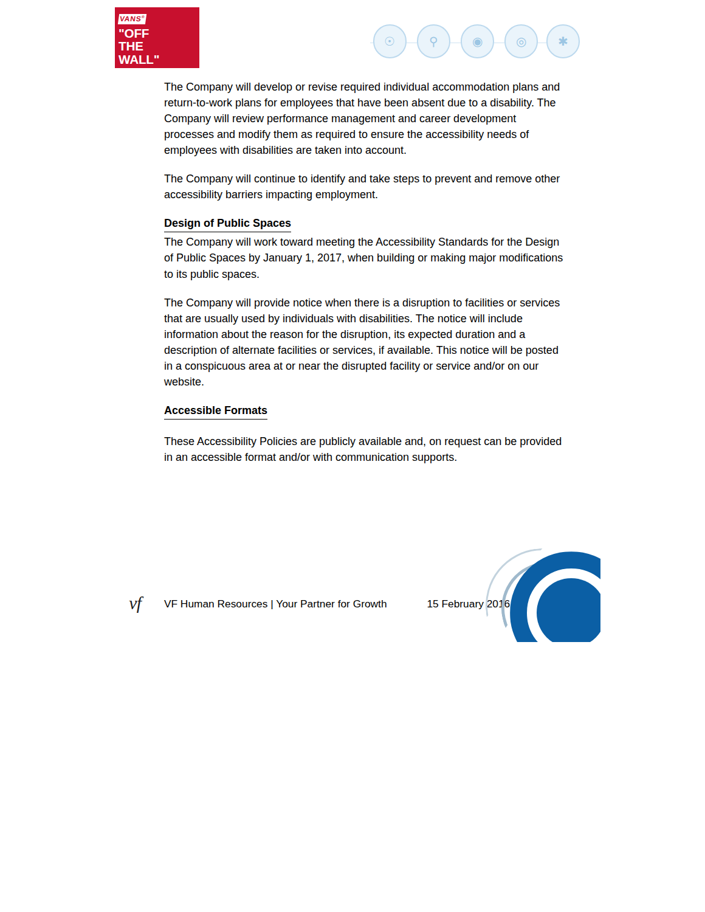VANS®
"OFF THE WALL"
☉
⚲
◉
◎
✱
The Company will develop or revise required individual accommodation plans and return-to-work plans for employees that have been absent due to a disability. The Company will review performance management and career development processes and modify them as required to ensure the accessibility needs of employees with disabilities are taken into account.
The Company will continue to identify and take steps to prevent and remove other accessibility barriers impacting employment.
Design of Public Spaces
The Company will work toward meeting the Accessibility Standards for the Design of Public Spaces by January 1, 2017, when building or making major modifications to its public spaces.
The Company will provide notice when there is a disruption to facilities or services that are usually used by individuals with disabilities. The notice will include information about the reason for the disruption, its expected duration and a description of alternate facilities or services, if available. This notice will be posted in a conspicuous area at or near the disrupted facility or service and/or on our website.
Accessible Formats
These Accessibility Policies are publicly available and, on request can be provided in an accessible format and/or with communication supports.
vf
VF Human Resources | Your Partner for Growth
15 February 2016